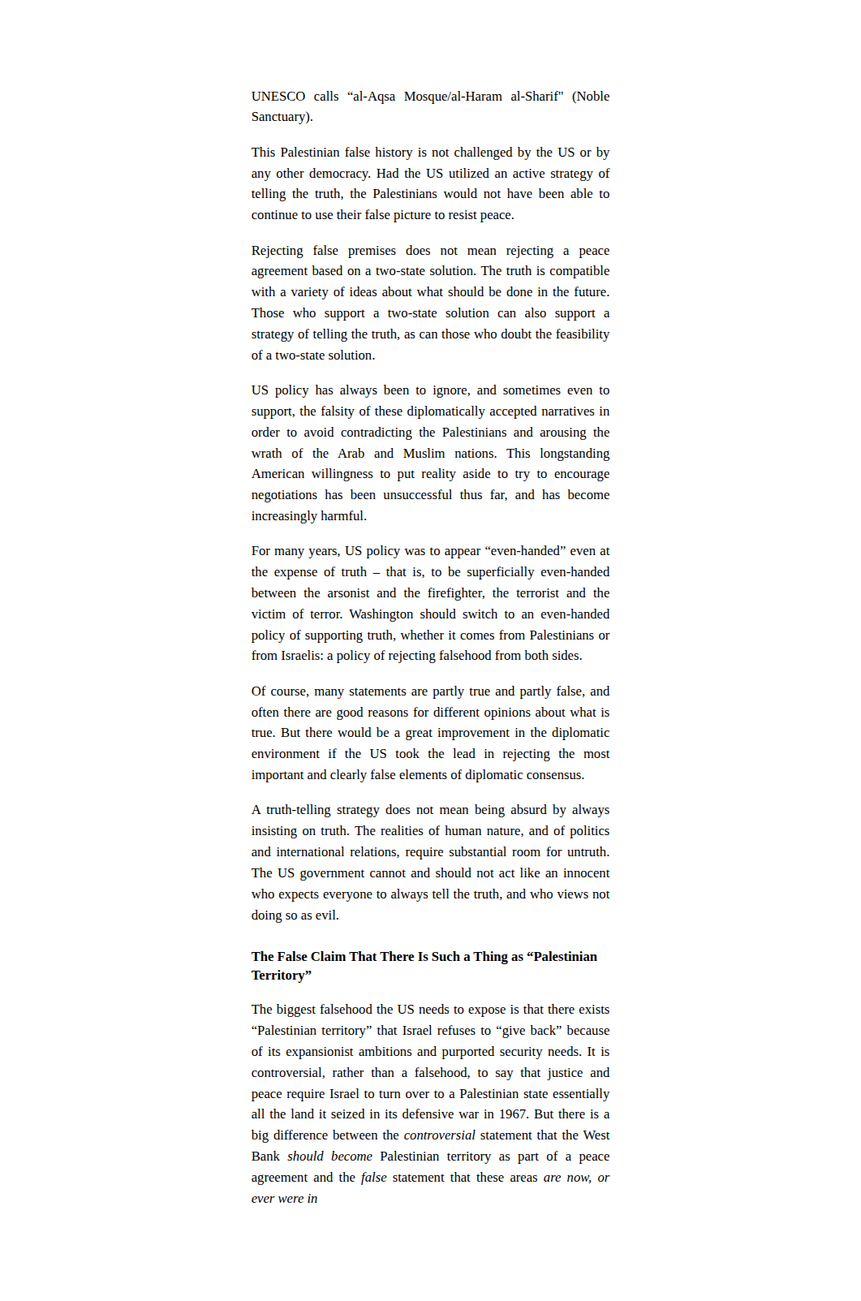UNESCO calls “al-Aqsa Mosque/al-Haram al-Sharif" (Noble Sanctuary).
This Palestinian false history is not challenged by the US or by any other democracy. Had the US utilized an active strategy of telling the truth, the Palestinians would not have been able to continue to use their false picture to resist peace.
Rejecting false premises does not mean rejecting a peace agreement based on a two-state solution. The truth is compatible with a variety of ideas about what should be done in the future. Those who support a two-state solution can also support a strategy of telling the truth, as can those who doubt the feasibility of a two-state solution.
US policy has always been to ignore, and sometimes even to support, the falsity of these diplomatically accepted narratives in order to avoid contradicting the Palestinians and arousing the wrath of the Arab and Muslim nations. This longstanding American willingness to put reality aside to try to encourage negotiations has been unsuccessful thus far, and has become increasingly harmful.
For many years, US policy was to appear “even-handed” even at the expense of truth – that is, to be superficially even-handed between the arsonist and the firefighter, the terrorist and the victim of terror. Washington should switch to an even-handed policy of supporting truth, whether it comes from Palestinians or from Israelis: a policy of rejecting falsehood from both sides.
Of course, many statements are partly true and partly false, and often there are good reasons for different opinions about what is true. But there would be a great improvement in the diplomatic environment if the US took the lead in rejecting the most important and clearly false elements of diplomatic consensus.
A truth-telling strategy does not mean being absurd by always insisting on truth. The realities of human nature, and of politics and international relations, require substantial room for untruth. The US government cannot and should not act like an innocent who expects everyone to always tell the truth, and who views not doing so as evil.
The False Claim That There Is Such a Thing as “Palestinian Territory”
The biggest falsehood the US needs to expose is that there exists “Palestinian territory” that Israel refuses to “give back” because of its expansionist ambitions and purported security needs. It is controversial, rather than a falsehood, to say that justice and peace require Israel to turn over to a Palestinian state essentially all the land it seized in its defensive war in 1967. But there is a big difference between the controversial statement that the West Bank should become Palestinian territory as part of a peace agreement and the false statement that these areas are now, or ever were in